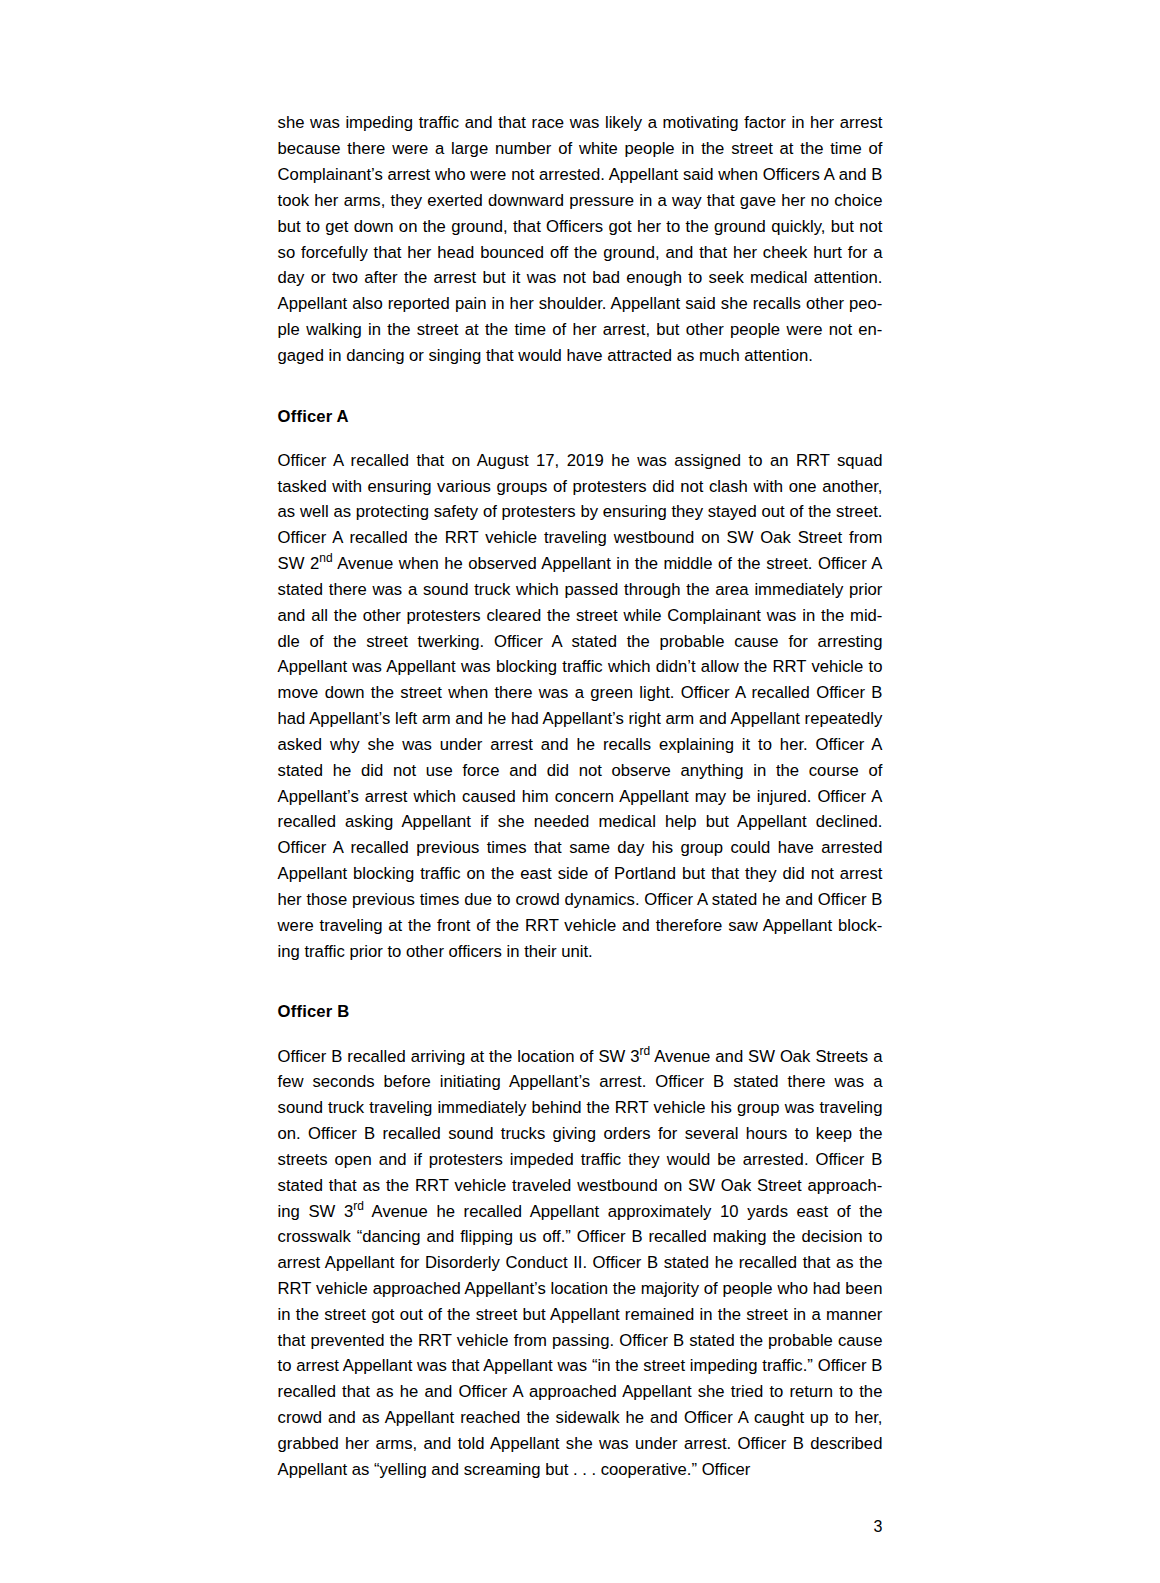she was impeding traffic and that race was likely a motivating factor in her arrest because there were a large number of white people in the street at the time of Complainant’s arrest who were not arrested. Appellant said when Officers A and B took her arms, they exerted downward pressure in a way that gave her no choice but to get down on the ground, that Officers got her to the ground quickly, but not so forcefully that her head bounced off the ground, and that her cheek hurt for a day or two after the arrest but it was not bad enough to seek medical attention. Appellant also reported pain in her shoulder. Appellant said she recalls other people walking in the street at the time of her arrest, but other people were not engaged in dancing or singing that would have attracted as much attention.
Officer A
Officer A recalled that on August 17, 2019 he was assigned to an RRT squad tasked with ensuring various groups of protesters did not clash with one another, as well as protecting safety of protesters by ensuring they stayed out of the street. Officer A recalled the RRT vehicle traveling westbound on SW Oak Street from SW 2nd Avenue when he observed Appellant in the middle of the street. Officer A stated there was a sound truck which passed through the area immediately prior and all the other protesters cleared the street while Complainant was in the middle of the street twerking. Officer A stated the probable cause for arresting Appellant was Appellant was blocking traffic which didn’t allow the RRT vehicle to move down the street when there was a green light. Officer A recalled Officer B had Appellant’s left arm and he had Appellant’s right arm and Appellant repeatedly asked why she was under arrest and he recalls explaining it to her. Officer A stated he did not use force and did not observe anything in the course of Appellant’s arrest which caused him concern Appellant may be injured. Officer A recalled asking Appellant if she needed medical help but Appellant declined. Officer A recalled previous times that same day his group could have arrested Appellant blocking traffic on the east side of Portland but that they did not arrest her those previous times due to crowd dynamics. Officer A stated he and Officer B were traveling at the front of the RRT vehicle and therefore saw Appellant blocking traffic prior to other officers in their unit.
Officer B
Officer B recalled arriving at the location of SW 3rd Avenue and SW Oak Streets a few seconds before initiating Appellant’s arrest. Officer B stated there was a sound truck traveling immediately behind the RRT vehicle his group was traveling on. Officer B recalled sound trucks giving orders for several hours to keep the streets open and if protesters impeded traffic they would be arrested. Officer B stated that as the RRT vehicle traveled westbound on SW Oak Street approaching SW 3rd Avenue he recalled Appellant approximately 10 yards east of the crosswalk “dancing and flipping us off.” Officer B recalled making the decision to arrest Appellant for Disorderly Conduct II. Officer B stated he recalled that as the RRT vehicle approached Appellant’s location the majority of people who had been in the street got out of the street but Appellant remained in the street in a manner that prevented the RRT vehicle from passing. Officer B stated the probable cause to arrest Appellant was that Appellant was “in the street impeding traffic.” Officer B recalled that as he and Officer A approached Appellant she tried to return to the crowd and as Appellant reached the sidewalk he and Officer A caught up to her, grabbed her arms, and told Appellant she was under arrest. Officer B described Appellant as “yelling and screaming but . . . cooperative.” Officer
3